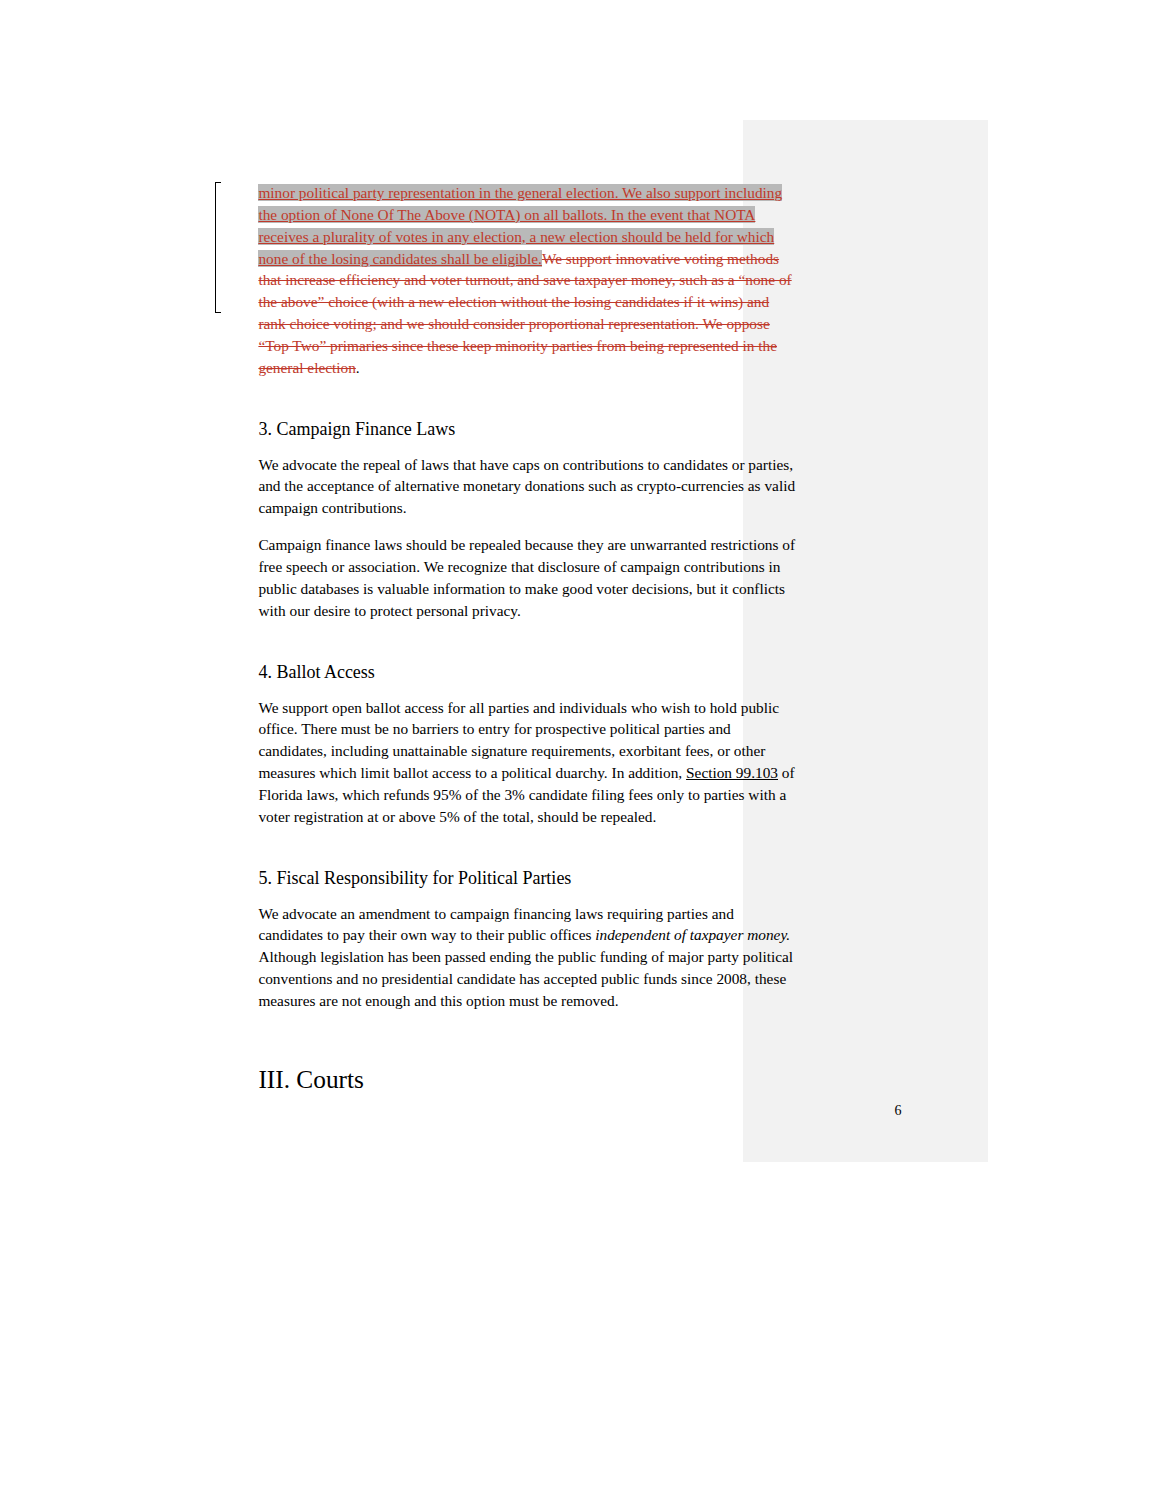minor political party representation in the general election. We also support including the option of None Of The Above (NOTA) on all ballots. In the event that NOTA receives a plurality of votes in any election, a new election should be held for which none of the losing candidates shall be eligible. We support innovative voting methods that increase efficiency and voter turnout, and save taxpayer money, such as a “none of the above” choice (with a new election without the losing candidates if it wins) and rank choice voting; and we should consider proportional representation. We oppose “Top Two” primaries since these keep minority parties from being represented in the general election.
3. Campaign Finance Laws
We advocate the repeal of laws that have caps on contributions to candidates or parties, and the acceptance of alternative monetary donations such as crypto-currencies as valid campaign contributions.
Campaign finance laws should be repealed because they are unwarranted restrictions of free speech or association. We recognize that disclosure of campaign contributions in public databases is valuable information to make good voter decisions, but it conflicts with our desire to protect personal privacy.
4. Ballot Access
We support open ballot access for all parties and individuals who wish to hold public office. There must be no barriers to entry for prospective political parties and candidates, including unattainable signature requirements, exorbitant fees, or other measures which limit ballot access to a political duarchy. In addition, Section 99.103 of Florida laws, which refunds 95% of the 3% candidate filing fees only to parties with a voter registration at or above 5% of the total, should be repealed.
5. Fiscal Responsibility for Political Parties
We advocate an amendment to campaign financing laws requiring parties and candidates to pay their own way to their public offices independent of taxpayer money. Although legislation has been passed ending the public funding of major party political conventions and no presidential candidate has accepted public funds since 2008, these measures are not enough and this option must be removed.
III. Courts
6